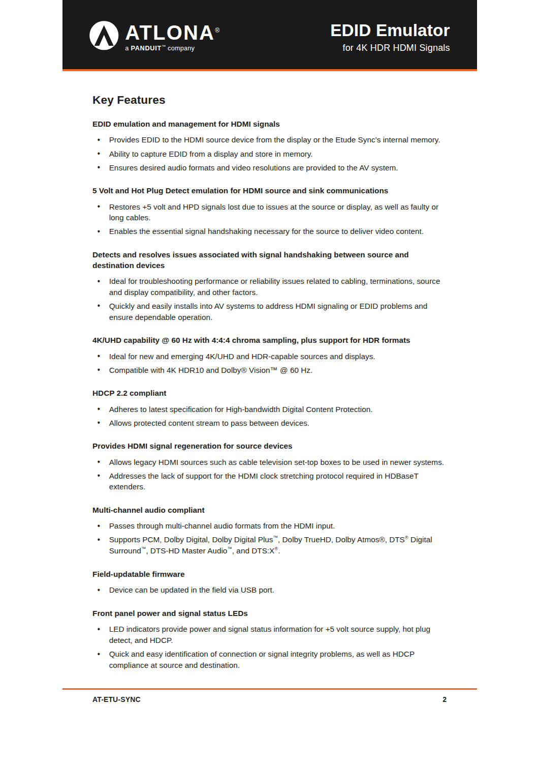ATLONA®
a PANDUIT™ company
EDID Emulator
for 4K HDR HDMI Signals
Key Features
EDID emulation and management for HDMI signals
Provides EDID to the HDMI source device from the display or the Etude Sync’s internal memory.
Ability to capture EDID from a display and store in memory.
Ensures desired audio formats and video resolutions are provided to the AV system.
5 Volt and Hot Plug Detect emulation for HDMI source and sink communications
Restores +5 volt and HPD signals lost due to issues at the source or display, as well as faulty or long cables.
Enables the essential signal handshaking necessary for the source to deliver video content.
Detects and resolves issues associated with signal handshaking between source and destination devices
Ideal for troubleshooting performance or reliability issues related to cabling, terminations, source and display compatibility, and other factors.
Quickly and easily installs into AV systems to address HDMI signaling or EDID problems and ensure dependable operation.
4K/UHD capability @ 60 Hz with 4:4:4 chroma sampling, plus support for HDR formats
Ideal for new and emerging 4K/UHD and HDR-capable sources and displays.
Compatible with 4K HDR10 and Dolby® Vision™ @ 60 Hz.
HDCP 2.2 compliant
Adheres to latest specification for High-bandwidth Digital Content Protection.
Allows protected content stream to pass between devices.
Provides HDMI signal regeneration for source devices
Allows legacy HDMI sources such as cable television set-top boxes to be used in newer systems.
Addresses the lack of support for the HDMI clock stretching protocol required in HDBaseT extenders.
Multi-channel audio compliant
Passes through multi-channel audio formats from the HDMI input.
Supports PCM, Dolby Digital, Dolby Digital Plus™, Dolby TrueHD, Dolby Atmos®, DTS® Digital Surround™, DTS-HD Master Audio™, and DTS:X®.
Field-updatable firmware
Device can be updated in the field via USB port.
Front panel power and signal status LEDs
LED indicators provide power and signal status information for +5 volt source supply, hot plug detect, and HDCP.
Quick and easy identification of connection or signal integrity problems, as well as HDCP compliance at source and destination.
AT-ETU-SYNC 2